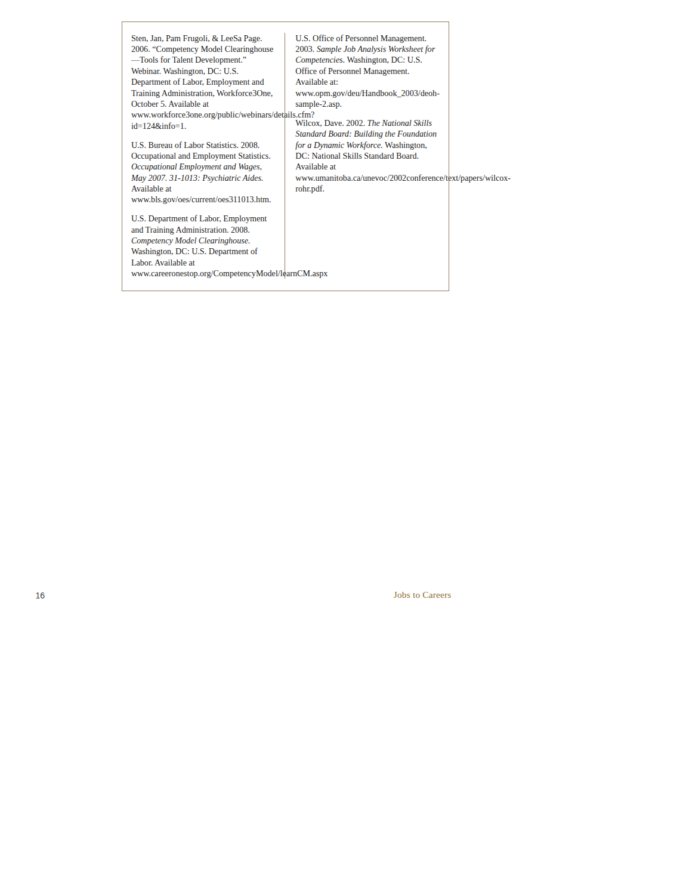Sten, Jan, Pam Frugoli, & LeeSa Page. 2006. “Competency Model Clearinghouse—Tools for Talent Development.” Webinar. Washington, DC: U.S. Department of Labor, Employment and Training Administration, Workforce3One, October 5. Available at www.workforce3one.org/public/webinars/details.cfm?id=124&info=1.
U.S. Bureau of Labor Statistics. 2008. Occupational and Employment Statistics. Occupational Employment and Wages, May 2007. 31-1013: Psychiatric Aides. Available at www.bls.gov/oes/current/oes311013.htm.
U.S. Department of Labor, Employment and Training Administration. 2008. Competency Model Clearinghouse. Washington, DC: U.S. Department of Labor. Available at www.careeronestop.org/CompetencyModel/learnCM.aspx
U.S. Office of Personnel Management. 2003. Sample Job Analysis Worksheet for Competencies. Washington, DC: U.S. Office of Personnel Management. Available at: www.opm.gov/deu/Handbook_2003/deoh-sample-2.asp.
Wilcox, Dave. 2002. The National Skills Standard Board: Building the Foundation for a Dynamic Workforce. Washington, DC: National Skills Standard Board. Available at www.umanitoba.ca/unevoc/2002conference/text/papers/wilcox-rohr.pdf.
16
Jobs to Careers